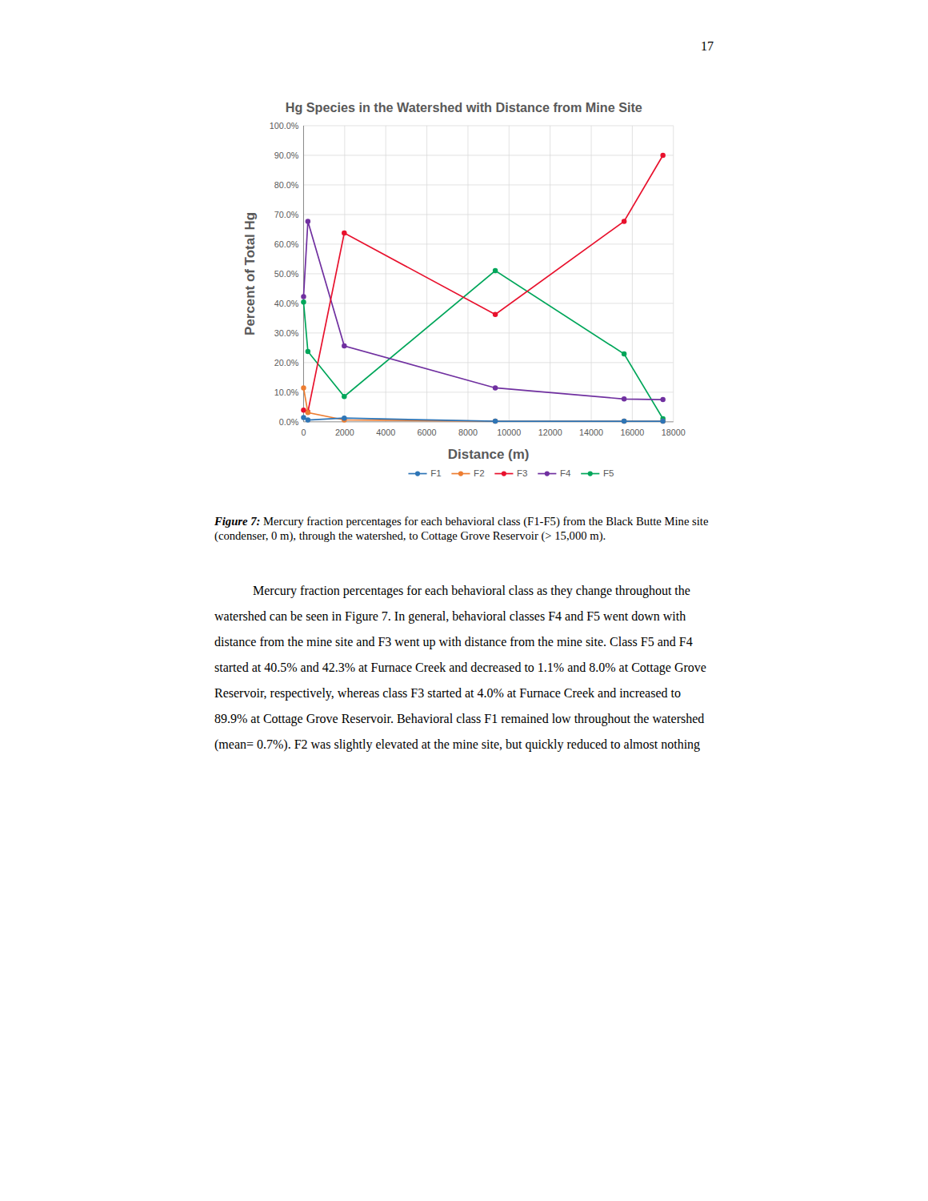17
Hg Species in the Watershed with Distance from Mine Site Percent of Total Hg versus Distance (m) for mercury behavioral classes F1 through F5. Hg Species in the Watershed with Distance from Mine Site 100.0% 90.0% 80.0% 70.0% 60.0% 50.0% 40.0% 30.0% 20.0% 10.0% 0.0% 0 2000 4000 6000 8000 10000 12000 14000 16000 18000 Percent of Total Hg Distance (m) F1 F2 F3 F4 F5
Figure 7: Mercury fraction percentages for each behavioral class (F1-F5) from the Black Butte Mine site (condenser, 0 m), through the watershed, to Cottage Grove Reservoir (> 15,000 m).
Mercury fraction percentages for each behavioral class as they change throughout the watershed can be seen in Figure 7. In general, behavioral classes F4 and F5 went down with distance from the mine site and F3 went up with distance from the mine site. Class F5 and F4 started at 40.5% and 42.3% at Furnace Creek and decreased to 1.1% and 8.0% at Cottage Grove Reservoir, respectively, whereas class F3 started at 4.0% at Furnace Creek and increased to 89.9% at Cottage Grove Reservoir. Behavioral class F1 remained low throughout the watershed (mean= 0.7%). F2 was slightly elevated at the mine site, but quickly reduced to almost nothing